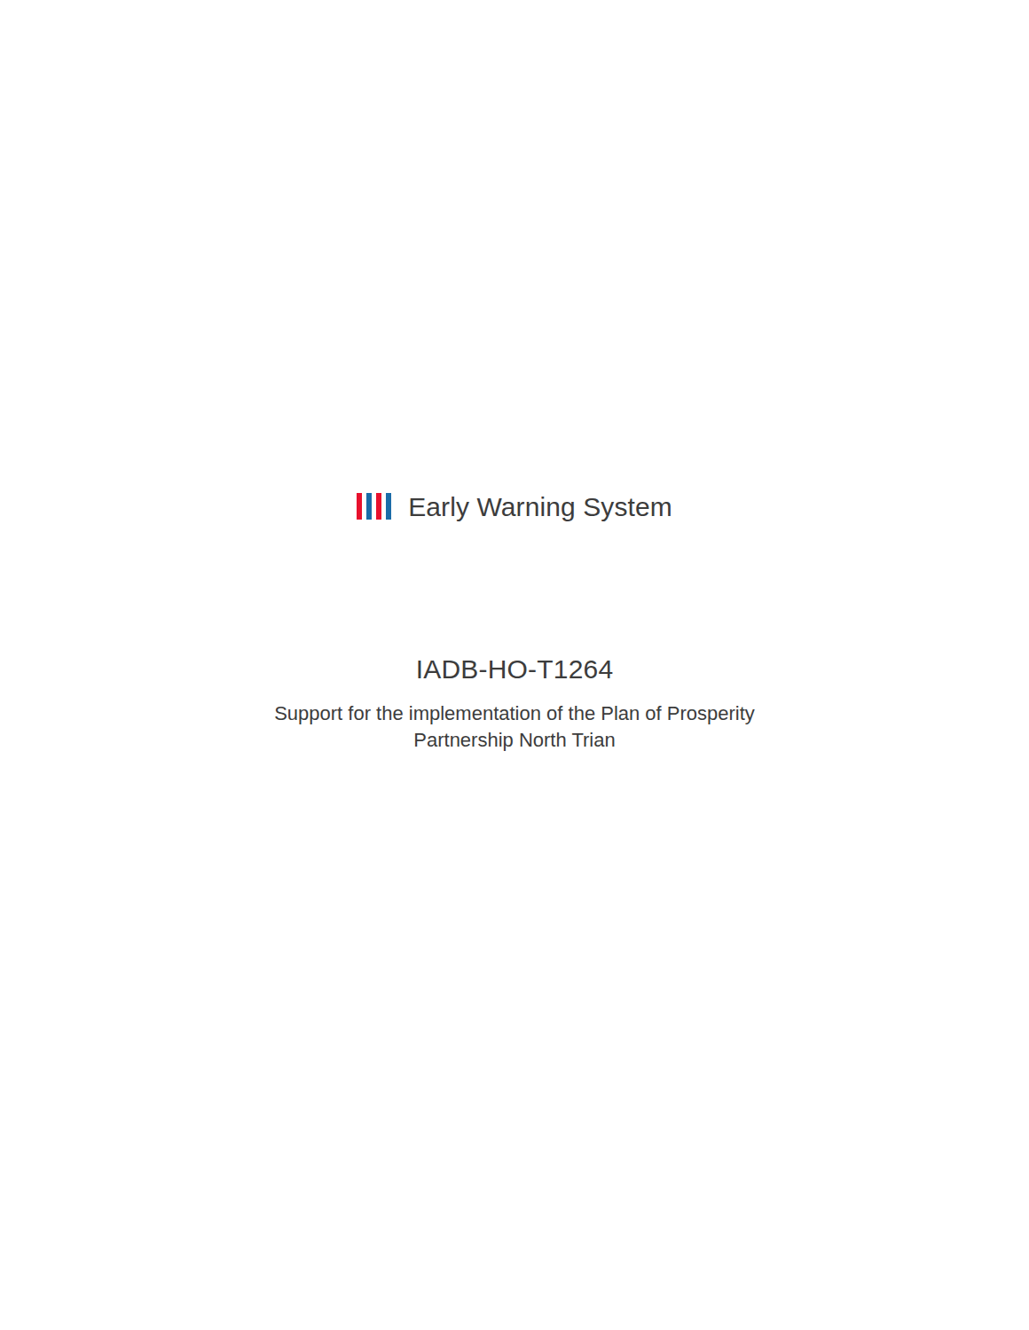Early Warning System
IADB-HO-T1264
Support for the implementation of the Plan of Prosperity Partnership North Trian